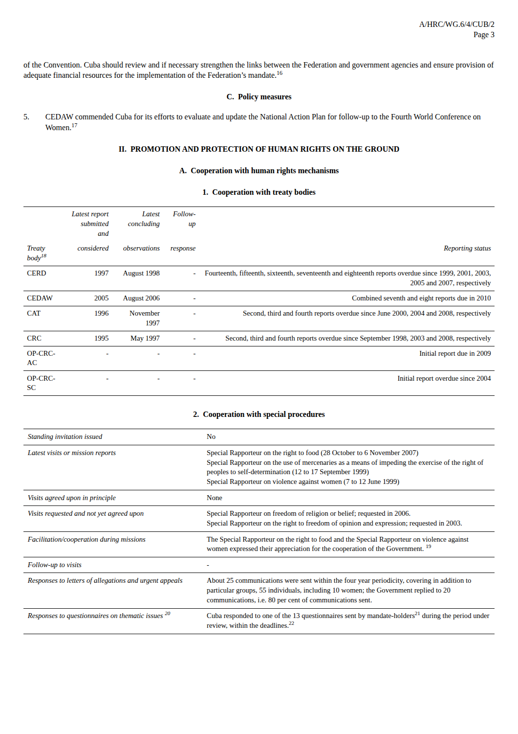A/HRC/WG.6/4/CUB/2
Page 3
of the Convention. Cuba should review and if necessary strengthen the links between the Federation and government agencies and ensure provision of adequate financial resources for the implementation of the Federation’s mandate.16
C. Policy measures
5.
CEDAW commended Cuba for its efforts to evaluate and update the National Action Plan for follow-up to the Fourth World Conference on Women.17
II. PROMOTION AND PROTECTION OF HUMAN RIGHTS ON THE GROUND
A. Cooperation with human rights mechanisms
1. Cooperation with treaty bodies
| | Latest report submitted and | Latest concluding | Follow-up | |
| --- | --- | --- | --- | --- |
| Treaty body 18 | considered | observations | response | Reporting status |
| CERD | 1997 | August 1998 | - | Fourteenth, fifteenth, sixteenth, seventeenth and eighteenth reports overdue since 1999, 2001, 2003, 2005 and 2007, respectively |
| CEDAW | 2005 | August 2006 | - | Combined seventh and eight reports due in 2010 |
| CAT | 1996 | November 1997 | - | Second, third and fourth reports overdue since June 2000, 2004 and 2008, respectively |
| CRC | 1995 | May 1997 | - | Second, third and fourth reports overdue since September 1998, 2003 and 2008, respectively |
| OP-CRC- AC | - | - | - | Initial report due in 2009 |
| OP-CRC- SC | - | - | - | Initial report overdue since 2004 |
2. Cooperation with special procedures
| Standing invitation issued | No |
| Latest visits or mission reports | Special Rapporteur on the right to food (28 October to 6 November 2007) Special Rapporteur on the use of mercenaries as a means of impeding the exercise of the right of peoples to self-determination (12 to 17 September 1999) Special Rapporteur on violence against women (7 to 12 June 1999) |
| Visits agreed upon in principle | None |
| Visits requested and not yet agreed upon | Special Rapporteur on freedom of religion or belief; requested in 2006. Special Rapporteur on the right to freedom of opinion and expression; requested in 2003. |
| Facilitation/cooperation during missions | The Special Rapporteur on the right to food and the Special Rapporteur on violence against women expressed their appreciation for the cooperation of the Government. 19 |
| Follow-up to visits | - |
| Responses to letters of allegations and urgent appeals | About 25 communications were sent within the four year periodicity, covering in addition to particular groups, 55 individuals, including 10 women; the Government replied to 20 communications, i.e. 80 per cent of communications sent. |
| Responses to questionnaires on thematic issues 20 | Cuba responded to one of the 13 questionnaires sent by mandate-holders 21 during the period under review, within the deadlines. 22 |